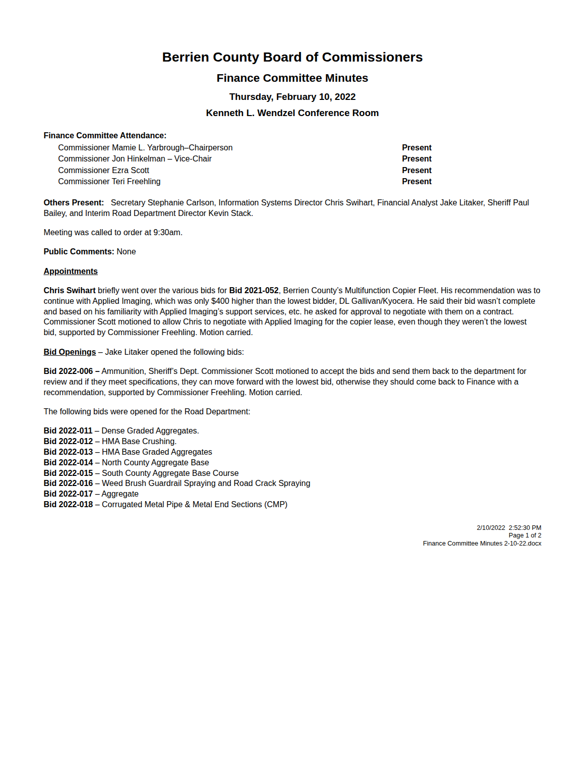Berrien County Board of Commissioners
Finance Committee Minutes
Thursday, February 10, 2022
Kenneth L. Wendzel Conference Room
Finance Committee Attendance:
| Commissioner Mamie L. Yarbrough–Chairperson | Present |
| Commissioner Jon Hinkelman – Vice-Chair | Present |
| Commissioner Ezra Scott | Present |
| Commissioner Teri Freehling | Present |
Others Present: Secretary Stephanie Carlson, Information Systems Director Chris Swihart, Financial Analyst Jake Litaker, Sheriff Paul Bailey, and Interim Road Department Director Kevin Stack.
Meeting was called to order at 9:30am.
Public Comments: None
Appointments
Chris Swihart briefly went over the various bids for Bid 2021-052, Berrien County’s Multifunction Copier Fleet. His recommendation was to continue with Applied Imaging, which was only $400 higher than the lowest bidder, DL Gallivan/Kyocera. He said their bid wasn’t complete and based on his familiarity with Applied Imaging’s support services, etc. he asked for approval to negotiate with them on a contract. Commissioner Scott motioned to allow Chris to negotiate with Applied Imaging for the copier lease, even though they weren’t the lowest bid, supported by Commissioner Freehling. Motion carried.
Bid Openings – Jake Litaker opened the following bids:
Bid 2022-006 – Ammunition, Sheriff’s Dept. Commissioner Scott motioned to accept the bids and send them back to the department for review and if they meet specifications, they can move forward with the lowest bid, otherwise they should come back to Finance with a recommendation, supported by Commissioner Freehling. Motion carried.
The following bids were opened for the Road Department:
Bid 2022-011 – Dense Graded Aggregates.
Bid 2022-012 – HMA Base Crushing.
Bid 2022-013 – HMA Base Graded Aggregates
Bid 2022-014 – North County Aggregate Base
Bid 2022-015 – South County Aggregate Base Course
Bid 2022-016 – Weed Brush Guardrail Spraying and Road Crack Spraying
Bid 2022-017 – Aggregate
Bid 2022-018 – Corrugated Metal Pipe & Metal End Sections (CMP)
2/10/2022 2:52:30 PM
Page 1 of 2
Finance Committee Minutes 2-10-22.docx